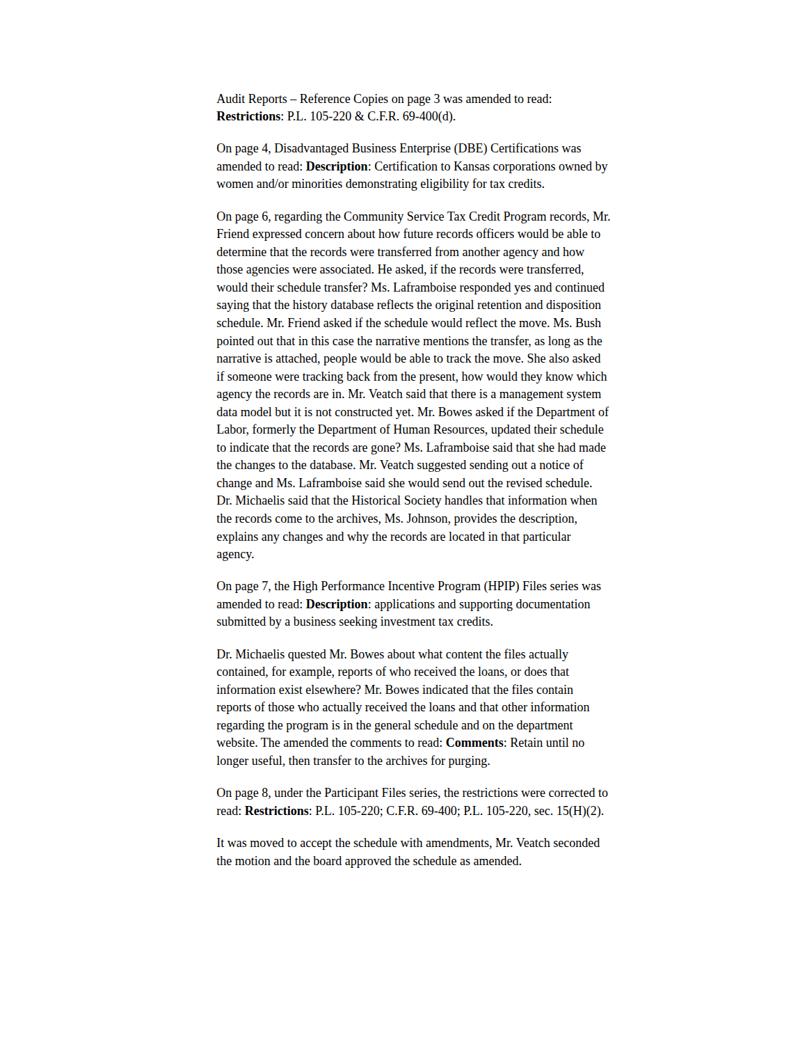Audit Reports – Reference Copies on page 3 was amended to read: Restrictions: P.L. 105-220 & C.F.R. 69-400(d).
On page 4, Disadvantaged Business Enterprise (DBE) Certifications was amended to read: Description: Certification to Kansas corporations owned by women and/or minorities demonstrating eligibility for tax credits.
On page 6, regarding the Community Service Tax Credit Program records, Mr. Friend expressed concern about how future records officers would be able to determine that the records were transferred from another agency and how those agencies were associated. He asked, if the records were transferred, would their schedule transfer? Ms. Laframboise responded yes and continued saying that the history database reflects the original retention and disposition schedule. Mr. Friend asked if the schedule would reflect the move. Ms. Bush pointed out that in this case the narrative mentions the transfer, as long as the narrative is attached, people would be able to track the move. She also asked if someone were tracking back from the present, how would they know which agency the records are in. Mr. Veatch said that there is a management system data model but it is not constructed yet. Mr. Bowes asked if the Department of Labor, formerly the Department of Human Resources, updated their schedule to indicate that the records are gone? Ms. Laframboise said that she had made the changes to the database. Mr. Veatch suggested sending out a notice of change and Ms. Laframboise said she would send out the revised schedule. Dr. Michaelis said that the Historical Society handles that information when the records come to the archives, Ms. Johnson, provides the description, explains any changes and why the records are located in that particular agency.
On page 7, the High Performance Incentive Program (HPIP) Files series was amended to read: Description: applications and supporting documentation submitted by a business seeking investment tax credits.
Dr. Michaelis quested Mr. Bowes about what content the files actually contained, for example, reports of who received the loans, or does that information exist elsewhere? Mr. Bowes indicated that the files contain reports of those who actually received the loans and that other information regarding the program is in the general schedule and on the department website. The amended the comments to read: Comments: Retain until no longer useful, then transfer to the archives for purging.
On page 8, under the Participant Files series, the restrictions were corrected to read: Restrictions: P.L. 105-220; C.F.R. 69-400; P.L. 105-220, sec. 15(H)(2).
It was moved to accept the schedule with amendments, Mr. Veatch seconded the motion and the board approved the schedule as amended.